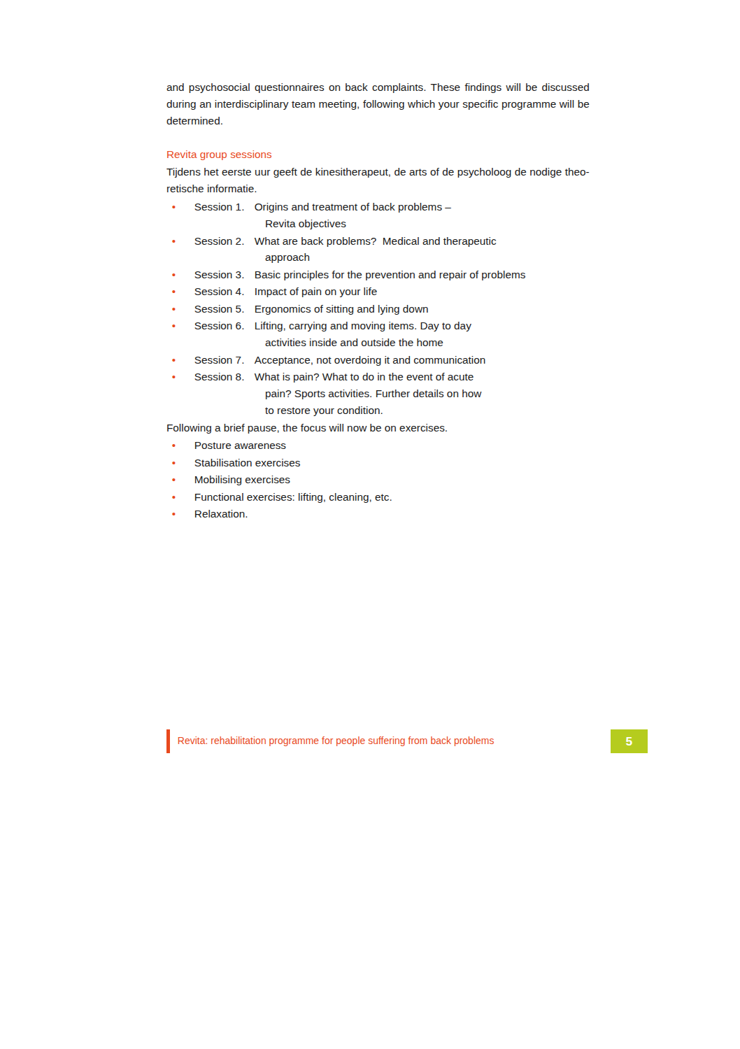and psychosocial questionnaires on back complaints. These findings will be discussed during an interdisciplinary team meeting, following which your specific programme will be determined.
Revita group sessions
Tijdens het eerste uur geeft de kinesitherapeut, de arts of de psy­choloog de nodige theoretische informatie.
Session 1. Origins and treatment of back problems –Revita objectives
Session 2. What are back problems? Medical and therapeutic approach
Session 3. Basic principles for the prevention and repair of problems
Session 4. Impact of pain on your life
Session 5. Ergonomics of sitting and lying down
Session 6. Lifting, carrying and moving items. Day to day activities inside and outside the home
Session 7. Acceptance, not overdoing it and communication
Session 8. What is pain? What to do in the event of acute pain? Sports activities. Further details on how to restore your condition.
Following a brief pause, the focus will now be on exercises.
Posture awareness
Stabilisation exercises
Mobilising exercises
Functional exercises: lifting, cleaning, etc.
Relaxation.
Revita: rehabilitation programme for people suffering from back problems
5